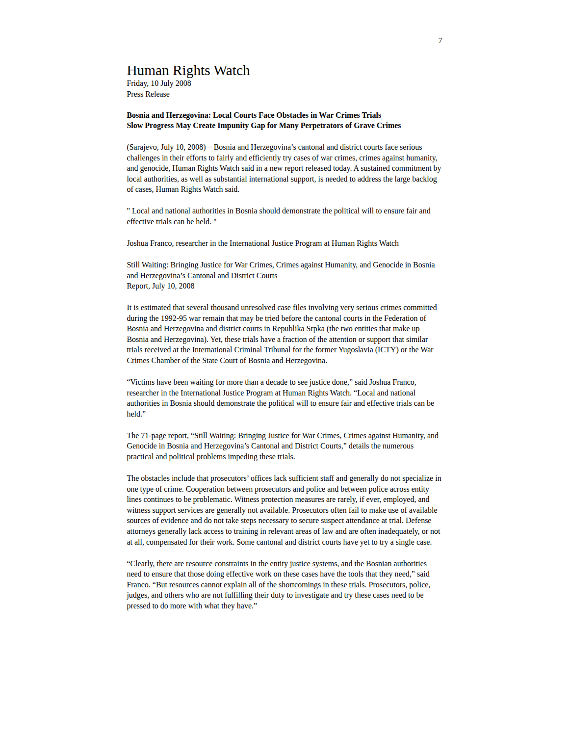7
Human Rights Watch
Friday, 10 July 2008
Press Release
Bosnia and Herzegovina: Local Courts Face Obstacles in War Crimes Trials
Slow Progress May Create Impunity Gap for Many Perpetrators of Grave Crimes
(Sarajevo, July 10, 2008) – Bosnia and Herzegovina’s cantonal and district courts face serious challenges in their efforts to fairly and efficiently try cases of war crimes, crimes against humanity, and genocide, Human Rights Watch said in a new report released today. A sustained commitment by local authorities, as well as substantial international support, is needed to address the large backlog of cases, Human Rights Watch said.
" Local and national authorities in Bosnia should demonstrate the political will to ensure fair and effective trials can be held. "
Joshua Franco, researcher in the International Justice Program at Human Rights Watch
Still Waiting: Bringing Justice for War Crimes, Crimes against Humanity, and Genocide in Bosnia and Herzegovina’s Cantonal and District Courts
Report, July 10, 2008
It is estimated that several thousand unresolved case files involving very serious crimes committed during the 1992-95 war remain that may be tried before the cantonal courts in the Federation of Bosnia and Herzegovina and district courts in Republika Srpka (the two entities that make up Bosnia and Herzegovina). Yet, these trials have a fraction of the attention or support that similar trials received at the International Criminal Tribunal for the former Yugoslavia (ICTY) or the War Crimes Chamber of the State Court of Bosnia and Herzegovina.
“Victims have been waiting for more than a decade to see justice done,” said Joshua Franco, researcher in the International Justice Program at Human Rights Watch. “Local and national authorities in Bosnia should demonstrate the political will to ensure fair and effective trials can be held.”
The 71-page report, “Still Waiting: Bringing Justice for War Crimes, Crimes against Humanity, and Genocide in Bosnia and Herzegovina’s Cantonal and District Courts,” details the numerous practical and political problems impeding these trials.
The obstacles include that prosecutors’ offices lack sufficient staff and generally do not specialize in one type of crime. Cooperation between prosecutors and police and between police across entity lines continues to be problematic. Witness protection measures are rarely, if ever, employed, and witness support services are generally not available. Prosecutors often fail to make use of available sources of evidence and do not take steps necessary to secure suspect attendance at trial. Defense attorneys generally lack access to training in relevant areas of law and are often inadequately, or not at all, compensated for their work. Some cantonal and district courts have yet to try a single case.
“Clearly, there are resource constraints in the entity justice systems, and the Bosnian authorities need to ensure that those doing effective work on these cases have the tools that they need,” said Franco. “But resources cannot explain all of the shortcomings in these trials. Prosecutors, police, judges, and others who are not fulfilling their duty to investigate and try these cases need to be pressed to do more with what they have.”